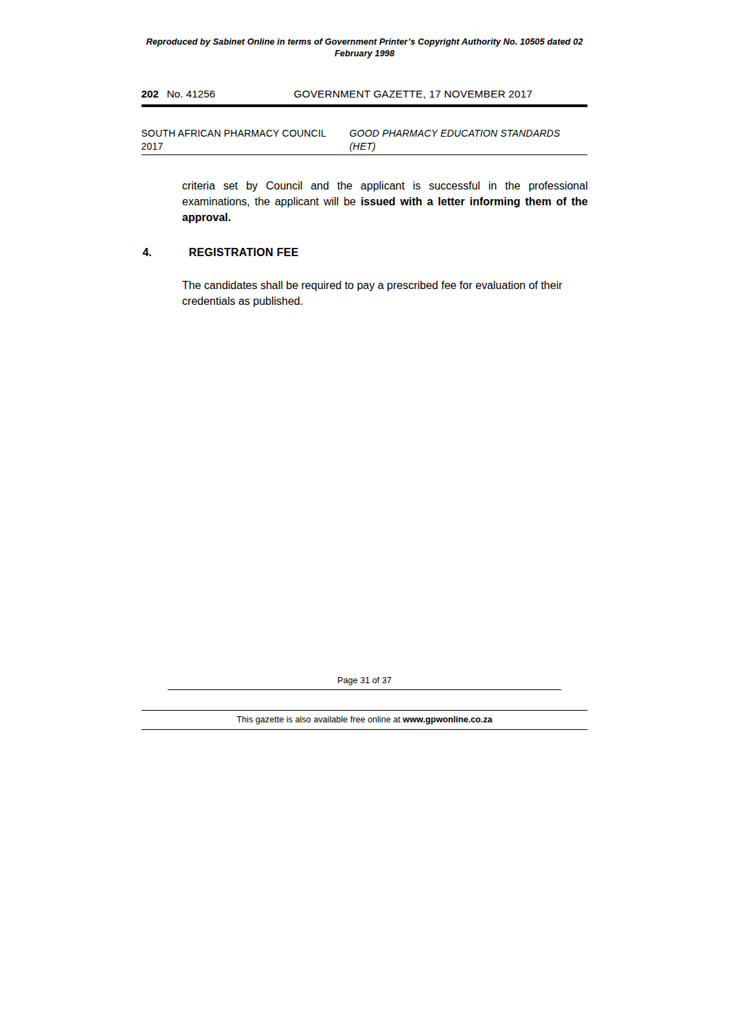Reproduced by Sabinet Online in terms of Government Printer’s Copyright Authority No. 10505 dated 02 February 1998
202 No. 41256 GOVERNMENT GAZETTE, 17 NOVEMBER 2017
SOUTH AFRICAN PHARMACY COUNCIL 2017 GOOD PHARMACY EDUCATION STANDARDS (HET)
criteria set by Council and the applicant is successful in the professional examinations, the applicant will be issued with a letter informing them of the approval.
4. REGISTRATION FEE
The candidates shall be required to pay a prescribed fee for evaluation of their credentials as published.
Page 31 of 37
This gazette is also available free online at www.gpwonline.co.za